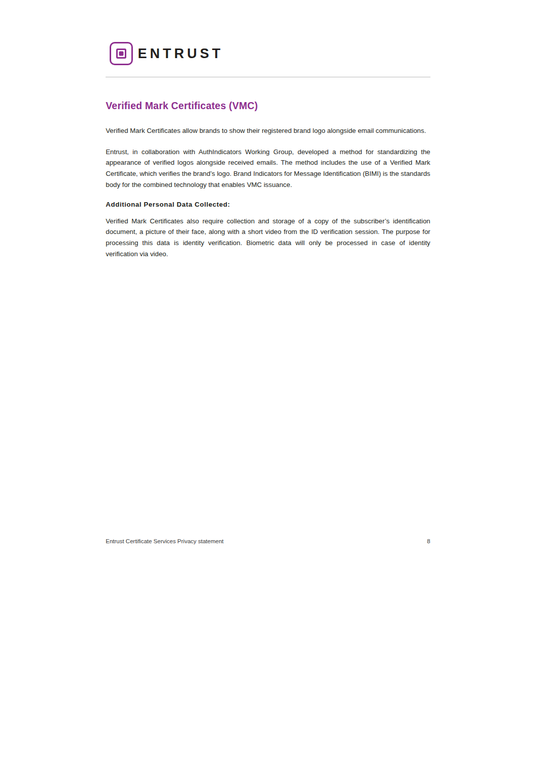ENTRUST
Verified Mark Certificates (VMC)
Verified Mark Certificates allow brands to show their registered brand logo alongside email communications.
Entrust, in collaboration with AuthIndicators Working Group, developed a method for standardizing the appearance of verified logos alongside received emails. The method includes the use of a Verified Mark Certificate, which verifies the brand’s logo. Brand Indicators for Message Identification (BIMI) is the standards body for the combined technology that enables VMC issuance.
Additional Personal Data Collected:
Verified Mark Certificates also require collection and storage of a copy of the subscriber’s identification document, a picture of their face, along with a short video from the ID verification session. The purpose for processing this data is identity verification. Biometric data will only be processed in case of identity verification via video.
Entrust Certificate Services Privacy statement 8